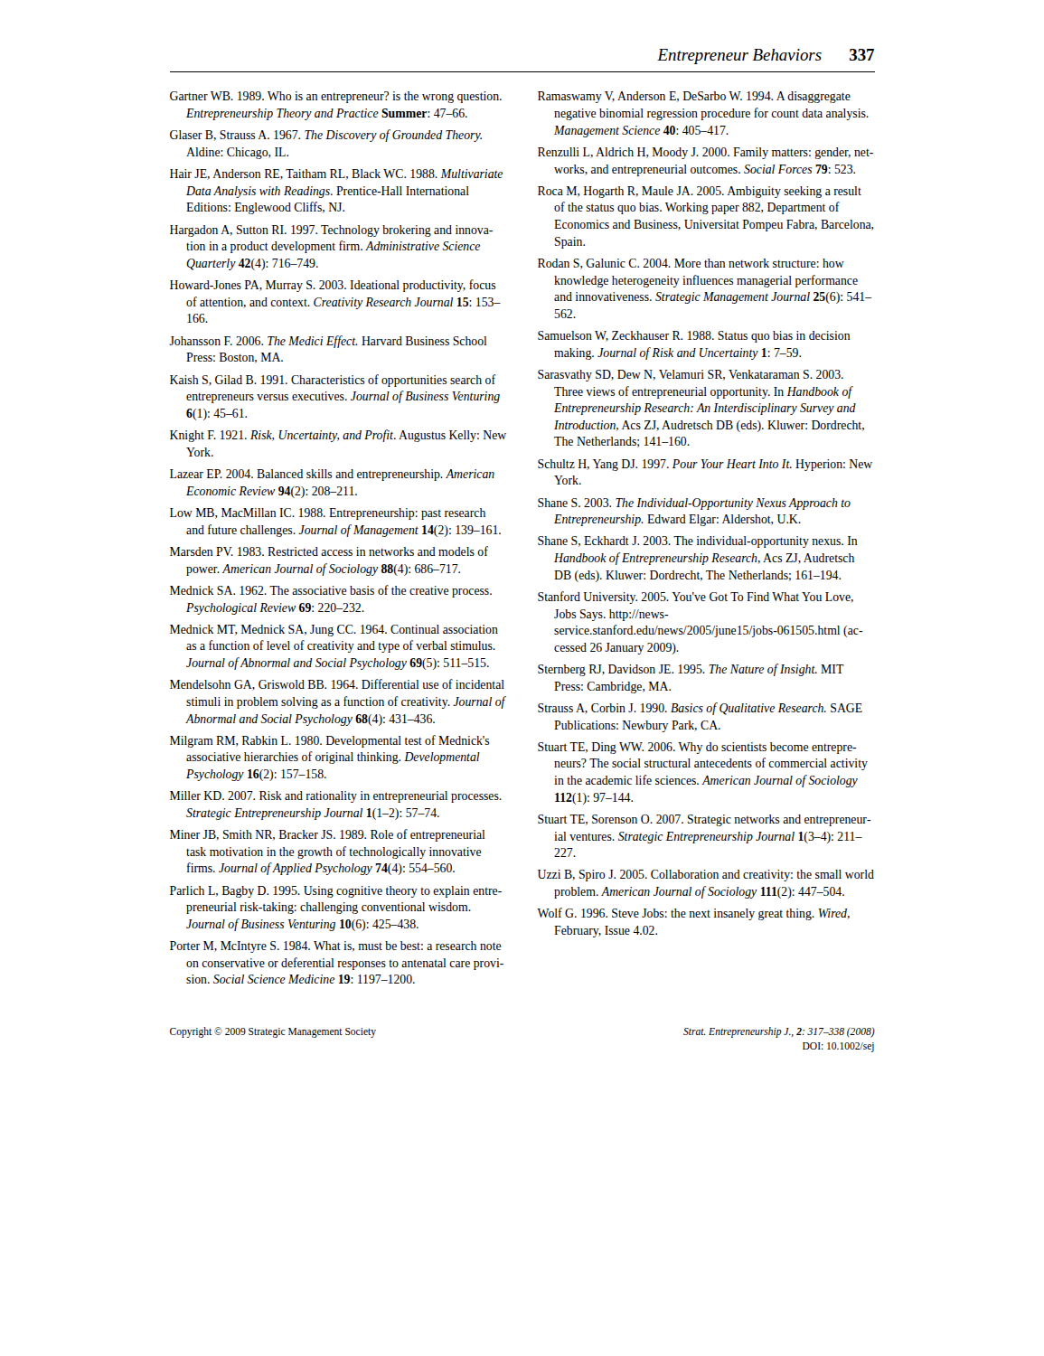Entrepreneur Behaviors 337
Gartner WB. 1989. Who is an entrepreneur? is the wrong question. Entrepreneurship Theory and Practice Summer: 47–66.
Glaser B, Strauss A. 1967. The Discovery of Grounded Theory. Aldine: Chicago, IL.
Hair JE, Anderson RE, Taitham RL, Black WC. 1988. Multivariate Data Analysis with Readings. Prentice-Hall International Editions: Englewood Cliffs, NJ.
Hargadon A, Sutton RI. 1997. Technology brokering and innovation in a product development firm. Administrative Science Quarterly 42(4): 716–749.
Howard-Jones PA, Murray S. 2003. Ideational productivity, focus of attention, and context. Creativity Research Journal 15: 153–166.
Johansson F. 2006. The Medici Effect. Harvard Business School Press: Boston, MA.
Kaish S, Gilad B. 1991. Characteristics of opportunities search of entrepreneurs versus executives. Journal of Business Venturing 6(1): 45–61.
Knight F. 1921. Risk, Uncertainty, and Profit. Augustus Kelly: New York.
Lazear EP. 2004. Balanced skills and entrepreneurship. American Economic Review 94(2): 208–211.
Low MB, MacMillan IC. 1988. Entrepreneurship: past research and future challenges. Journal of Management 14(2): 139–161.
Marsden PV. 1983. Restricted access in networks and models of power. American Journal of Sociology 88(4): 686–717.
Mednick SA. 1962. The associative basis of the creative process. Psychological Review 69: 220–232.
Mednick MT, Mednick SA, Jung CC. 1964. Continual association as a function of level of creativity and type of verbal stimulus. Journal of Abnormal and Social Psychology 69(5): 511–515.
Mendelsohn GA, Griswold BB. 1964. Differential use of incidental stimuli in problem solving as a function of creativity. Journal of Abnormal and Social Psychology 68(4): 431–436.
Milgram RM, Rabkin L. 1980. Developmental test of Mednick's associative hierarchies of original thinking. Developmental Psychology 16(2): 157–158.
Miller KD. 2007. Risk and rationality in entrepreneurial processes. Strategic Entrepreneurship Journal 1(1–2): 57–74.
Miner JB, Smith NR, Bracker JS. 1989. Role of entrepreneurial task motivation in the growth of technologically innovative firms. Journal of Applied Psychology 74(4): 554–560.
Parlich L, Bagby D. 1995. Using cognitive theory to explain entrepreneurial risk-taking: challenging conventional wisdom. Journal of Business Venturing 10(6): 425–438.
Porter M, McIntyre S. 1984. What is, must be best: a research note on conservative or deferential responses to antenatal care provision. Social Science Medicine 19: 1197–1200.
Ramaswamy V, Anderson E, DeSarbo W. 1994. A disaggregate negative binomial regression procedure for count data analysis. Management Science 40: 405–417.
Renzulli L, Aldrich H, Moody J. 2000. Family matters: gender, networks, and entrepreneurial outcomes. Social Forces 79: 523.
Roca M, Hogarth R, Maule JA. 2005. Ambiguity seeking a result of the status quo bias. Working paper 882, Department of Economics and Business, Universitat Pompeu Fabra, Barcelona, Spain.
Rodan S, Galunic C. 2004. More than network structure: how knowledge heterogeneity influences managerial performance and innovativeness. Strategic Management Journal 25(6): 541–562.
Samuelson W, Zeckhauser R. 1988. Status quo bias in decision making. Journal of Risk and Uncertainty 1: 7–59.
Sarasvathy SD, Dew N, Velamuri SR, Venkataraman S. 2003. Three views of entrepreneurial opportunity. In Handbook of Entrepreneurship Research: An Interdisciplinary Survey and Introduction, Acs ZJ, Audretsch DB (eds). Kluwer: Dordrecht, The Netherlands; 141–160.
Schultz H, Yang DJ. 1997. Pour Your Heart Into It. Hyperion: New York.
Shane S. 2003. The Individual-Opportunity Nexus Approach to Entrepreneurship. Edward Elgar: Aldershot, U.K.
Shane S, Eckhardt J. 2003. The individual-opportunity nexus. In Handbook of Entrepreneurship Research, Acs ZJ, Audretsch DB (eds). Kluwer: Dordrecht, The Netherlands; 161–194.
Stanford University. 2005. You've Got To Find What You Love, Jobs Says. http://news-service.stanford.edu/news/2005/june15/jobs-061505.html (accessed 26 January 2009).
Sternberg RJ, Davidson JE. 1995. The Nature of Insight. MIT Press: Cambridge, MA.
Strauss A, Corbin J. 1990. Basics of Qualitative Research. SAGE Publications: Newbury Park, CA.
Stuart TE, Ding WW. 2006. Why do scientists become entrepreneurs? The social structural antecedents of commercial activity in the academic life sciences. American Journal of Sociology 112(1): 97–144.
Stuart TE, Sorenson O. 2007. Strategic networks and entrepreneurial ventures. Strategic Entrepreneurship Journal 1(3–4): 211–227.
Uzzi B, Spiro J. 2005. Collaboration and creativity: the small world problem. American Journal of Sociology 111(2): 447–504.
Wolf G. 1996. Steve Jobs: the next insanely great thing. Wired, February, Issue 4.02.
Copyright © 2009 Strategic Management Society
Strat. Entrepreneurship J., 2: 317–338 (2008) DOI: 10.1002/sej